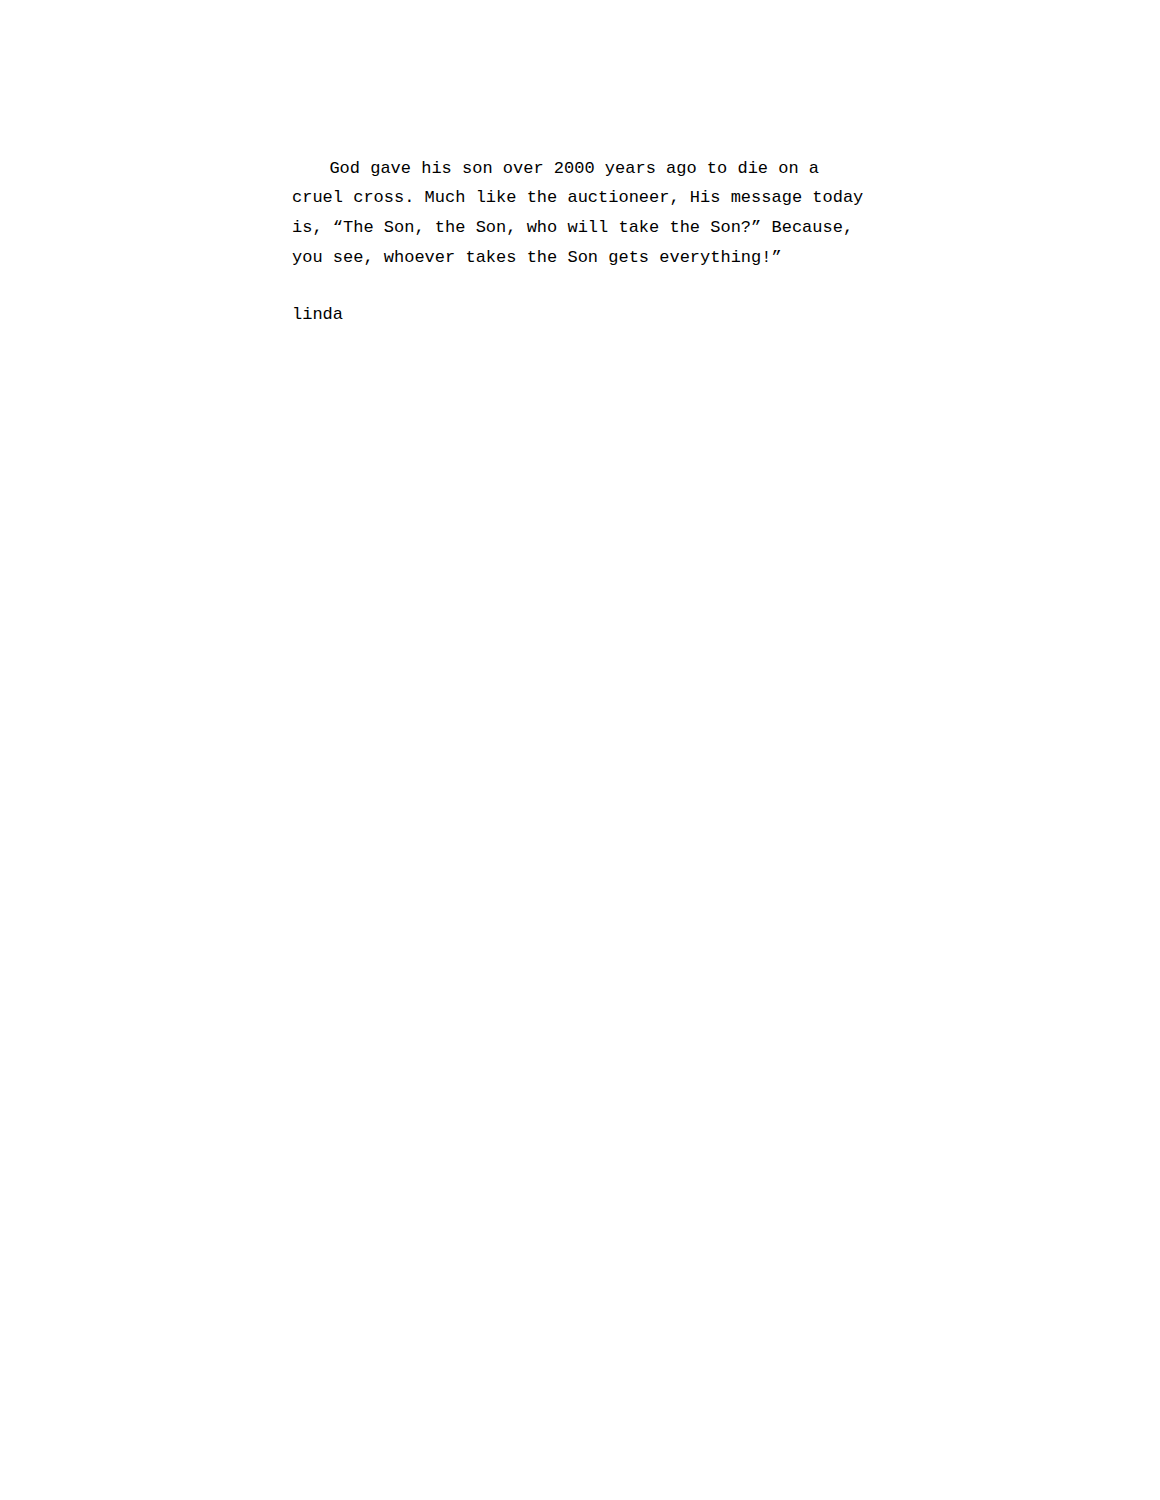God gave his son over 2000 years ago to die on a cruel cross. Much like the auctioneer, His message today is, “The Son, the Son, who will take the Son?” Because, you see, whoever takes the Son gets everything!”
linda